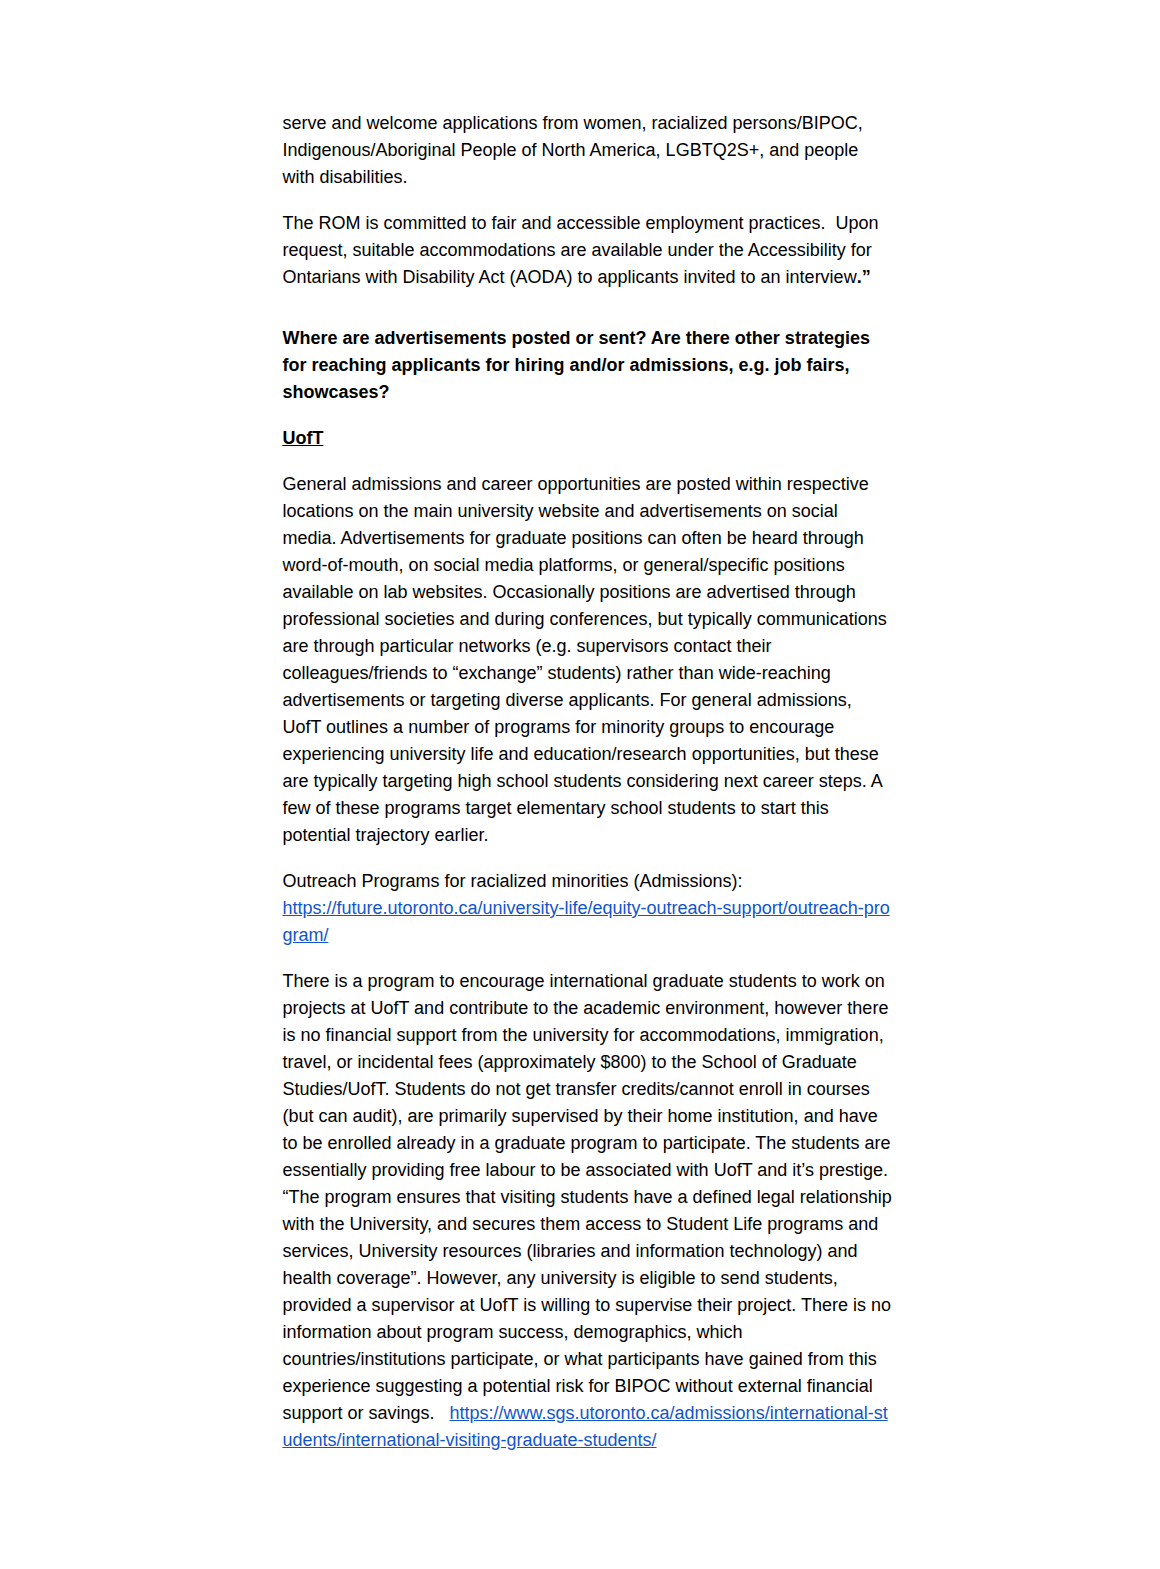serve and welcome applications from women, racialized persons/BIPOC, Indigenous/Aboriginal People of North America, LGBTQ2S+, and people with disabilities.
The ROM is committed to fair and accessible employment practices. Upon request, suitable accommodations are available under the Accessibility for Ontarians with Disability Act (AODA) to applicants invited to an interview.”
Where are advertisements posted or sent? Are there other strategies for reaching applicants for hiring and/or admissions, e.g. job fairs, showcases?
UofT
General admissions and career opportunities are posted within respective locations on the main university website and advertisements on social media. Advertisements for graduate positions can often be heard through word-of-mouth, on social media platforms, or general/specific positions available on lab websites. Occasionally positions are advertised through professional societies and during conferences, but typically communications are through particular networks (e.g. supervisors contact their colleagues/friends to “exchange” students) rather than wide-reaching advertisements or targeting diverse applicants. For general admissions, UofT outlines a number of programs for minority groups to encourage experiencing university life and education/research opportunities, but these are typically targeting high school students considering next career steps. A few of these programs target elementary school students to start this potential trajectory earlier.
Outreach Programs for racialized minorities (Admissions):
https://future.utoronto.ca/university-life/equity-outreach-support/outreach-program/
There is a program to encourage international graduate students to work on projects at UofT and contribute to the academic environment, however there is no financial support from the university for accommodations, immigration, travel, or incidental fees (approximately $800) to the School of Graduate Studies/UofT. Students do not get transfer credits/cannot enroll in courses (but can audit), are primarily supervised by their home institution, and have to be enrolled already in a graduate program to participate. The students are essentially providing free labour to be associated with UofT and it’s prestige. “The program ensures that visiting students have a defined legal relationship with the University, and secures them access to Student Life programs and services, University resources (libraries and information technology) and health coverage”. However, any university is eligible to send students, provided a supervisor at UofT is willing to supervise their project. There is no information about program success, demographics, which countries/institutions participate, or what participants have gained from this experience suggesting a potential risk for BIPOC without external financial support or savings. https://www.sgs.utoronto.ca/admissions/international-students/international-visiting-graduate-students/